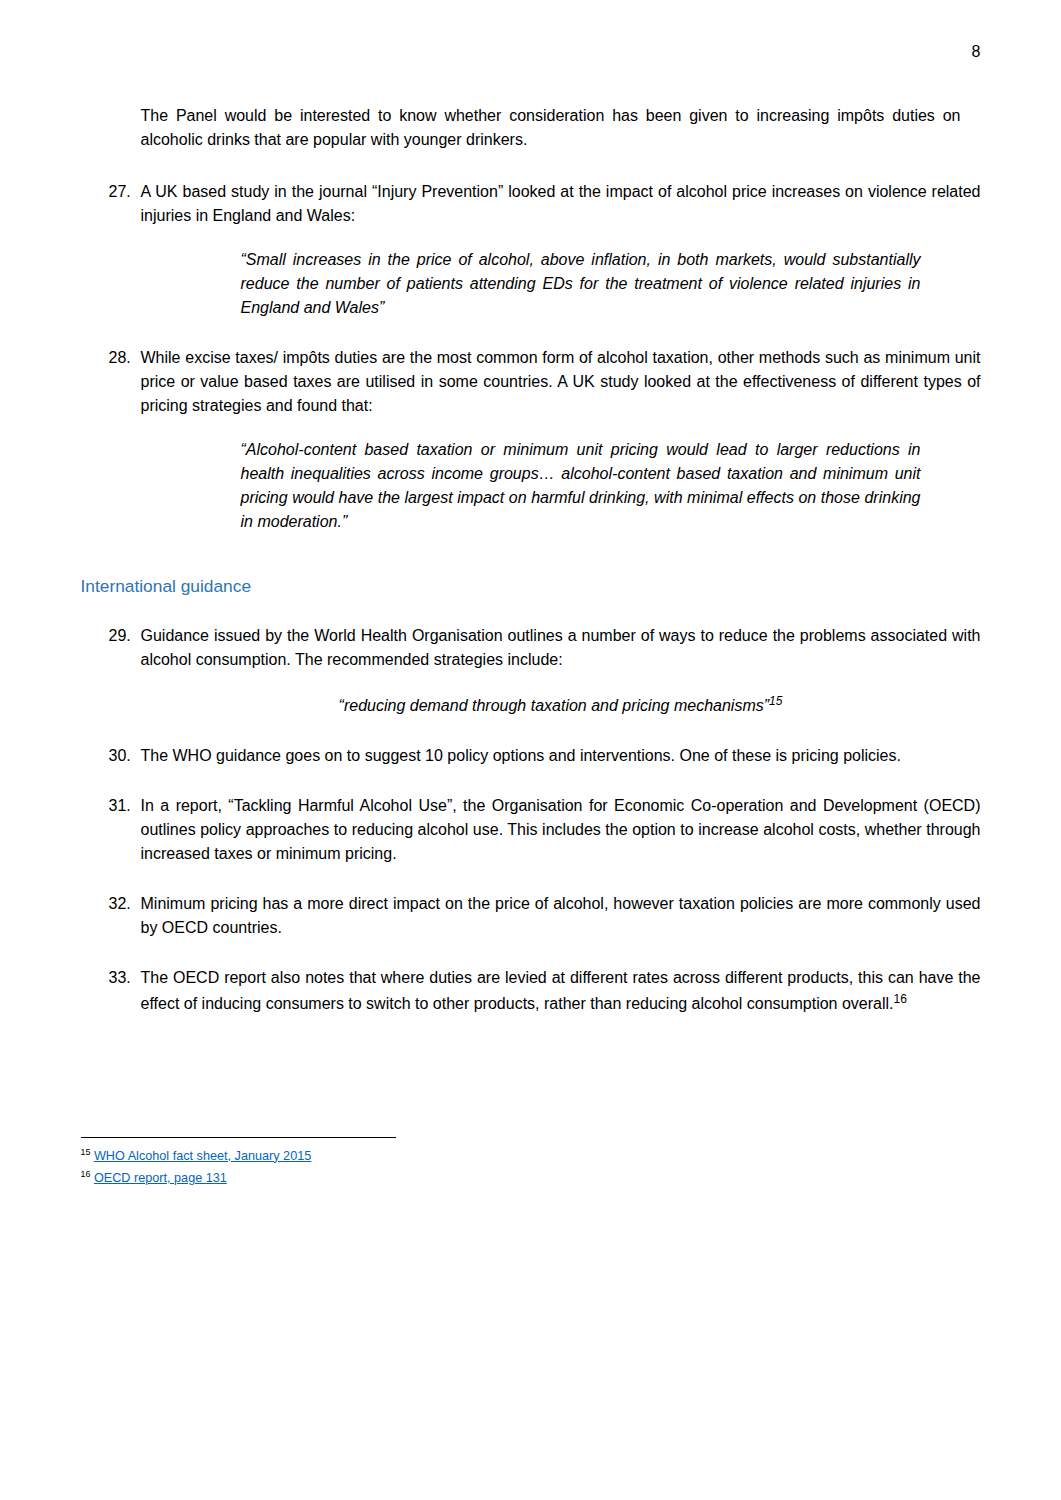8
The Panel would be interested to know whether consideration has been given to increasing impôts duties on alcoholic drinks that are popular with younger drinkers.
A UK based study in the journal “Injury Prevention” looked at the impact of alcohol price increases on violence related injuries in England and Wales:
“Small increases in the price of alcohol, above inflation, in both markets, would substantially reduce the number of patients attending EDs for the treatment of violence related injuries in England and Wales”
While excise taxes/ impôts duties are the most common form of alcohol taxation, other methods such as minimum unit price or value based taxes are utilised in some countries. A UK study looked at the effectiveness of different types of pricing strategies and found that:
“Alcohol-content based taxation or minimum unit pricing would lead to larger reductions in health inequalities across income groups… alcohol-content based taxation and minimum unit pricing would have the largest impact on harmful drinking, with minimal effects on those drinking in moderation.”
International guidance
Guidance issued by the World Health Organisation outlines a number of ways to reduce the problems associated with alcohol consumption. The recommended strategies include:
“reducing demand through taxation and pricing mechanisms”15
The WHO guidance goes on to suggest 10 policy options and interventions. One of these is pricing policies.
In a report, “Tackling Harmful Alcohol Use”, the Organisation for Economic Co-operation and Development (OECD) outlines policy approaches to reducing alcohol use. This includes the option to increase alcohol costs, whether through increased taxes or minimum pricing.
Minimum pricing has a more direct impact on the price of alcohol, however taxation policies are more commonly used by OECD countries.
The OECD report also notes that where duties are levied at different rates across different products, this can have the effect of inducing consumers to switch to other products, rather than reducing alcohol consumption overall.16
15 WHO Alcohol fact sheet, January 2015
16 OECD report, page 131